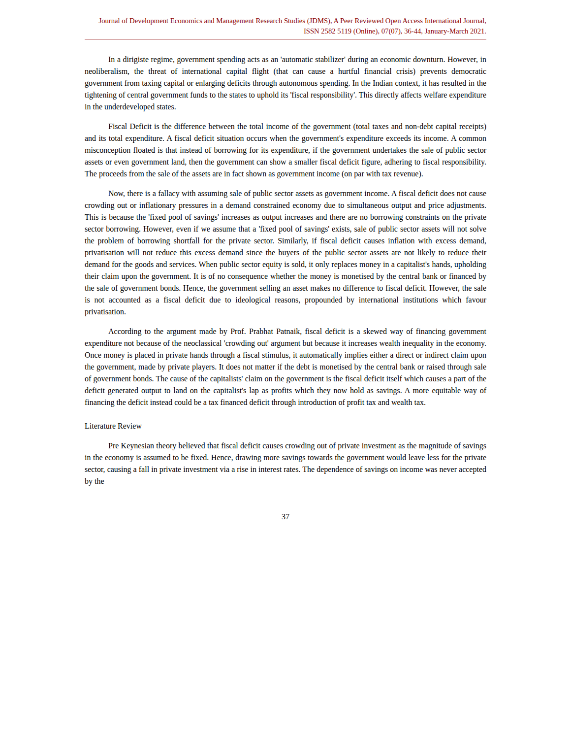Journal of Development Economics and Management Research Studies (JDMS), A Peer Reviewed Open Access International Journal, ISSN 2582 5119 (Online), 07(07), 36-44, January-March 2021.
In a dirigiste regime, government spending acts as an 'automatic stabilizer' during an economic downturn. However, in neoliberalism, the threat of international capital flight (that can cause a hurtful financial crisis) prevents democratic government from taxing capital or enlarging deficits through autonomous spending. In the Indian context, it has resulted in the tightening of central government funds to the states to uphold its 'fiscal responsibility'. This directly affects welfare expenditure in the underdeveloped states.
Fiscal Deficit is the difference between the total income of the government (total taxes and non-debt capital receipts) and its total expenditure. A fiscal deficit situation occurs when the government's expenditure exceeds its income. A common misconception floated is that instead of borrowing for its expenditure, if the government undertakes the sale of public sector assets or even government land, then the government can show a smaller fiscal deficit figure, adhering to fiscal responsibility. The proceeds from the sale of the assets are in fact shown as government income (on par with tax revenue).
Now, there is a fallacy with assuming sale of public sector assets as government income. A fiscal deficit does not cause crowding out or inflationary pressures in a demand constrained economy due to simultaneous output and price adjustments. This is because the 'fixed pool of savings' increases as output increases and there are no borrowing constraints on the private sector borrowing. However, even if we assume that a 'fixed pool of savings' exists, sale of public sector assets will not solve the problem of borrowing shortfall for the private sector. Similarly, if fiscal deficit causes inflation with excess demand, privatisation will not reduce this excess demand since the buyers of the public sector assets are not likely to reduce their demand for the goods and services. When public sector equity is sold, it only replaces money in a capitalist's hands, upholding their claim upon the government. It is of no consequence whether the money is monetised by the central bank or financed by the sale of government bonds. Hence, the government selling an asset makes no difference to fiscal deficit. However, the sale is not accounted as a fiscal deficit due to ideological reasons, propounded by international institutions which favour privatisation.
According to the argument made by Prof. Prabhat Patnaik, fiscal deficit is a skewed way of financing government expenditure not because of the neoclassical 'crowding out' argument but because it increases wealth inequality in the economy. Once money is placed in private hands through a fiscal stimulus, it automatically implies either a direct or indirect claim upon the government, made by private players. It does not matter if the debt is monetised by the central bank or raised through sale of government bonds. The cause of the capitalists' claim on the government is the fiscal deficit itself which causes a part of the deficit generated output to land on the capitalist's lap as profits which they now hold as savings. A more equitable way of financing the deficit instead could be a tax financed deficit through introduction of profit tax and wealth tax.
Literature Review
Pre Keynesian theory believed that fiscal deficit causes crowding out of private investment as the magnitude of savings in the economy is assumed to be fixed. Hence, drawing more savings towards the government would leave less for the private sector, causing a fall in private investment via a rise in interest rates. The dependence of savings on income was never accepted by the
37